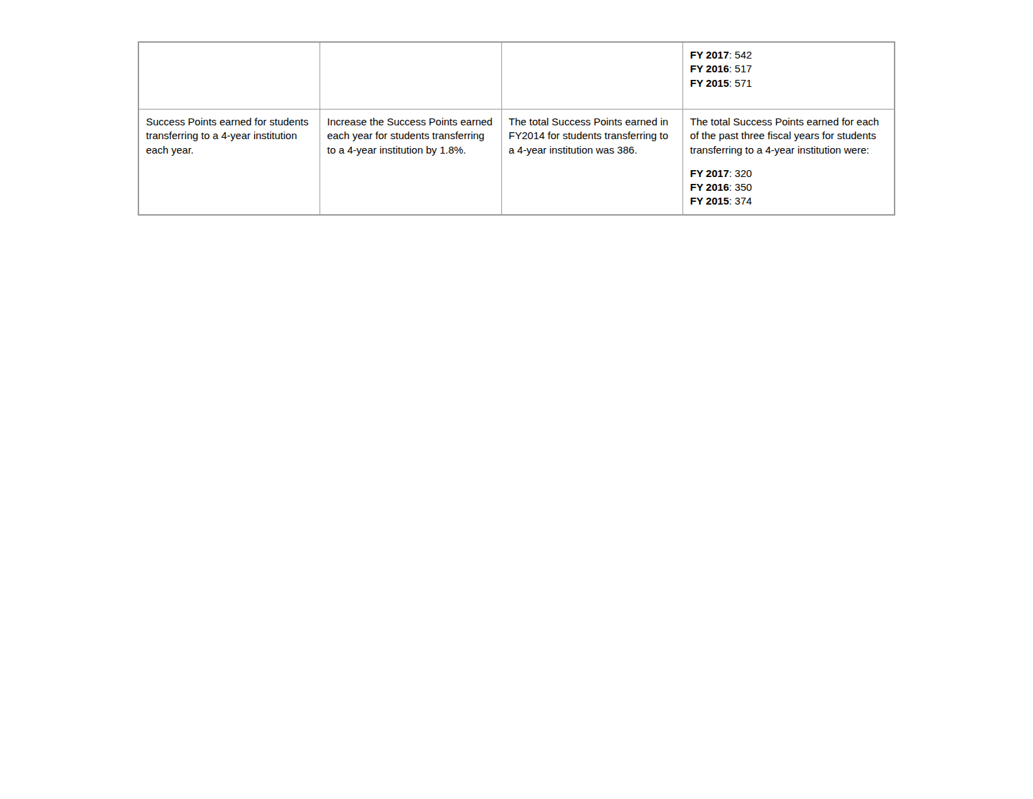| | | | FY 2017 : 542 FY 2016 : 517 FY 2015 : 571 |
| Success Points earned for students transferring to a 4-year institution each year. | Increase the Success Points earned each year for students transferring to a 4-year institution by 1.8%. | The total Success Points earned in FY2014 for students transferring to a 4-year institution was 386. | The total Success Points earned for each of the past three fiscal years for students transferring to a 4-year institution were: FY 2017 : 320 FY 2016 : 350 FY 2015 : 374 |